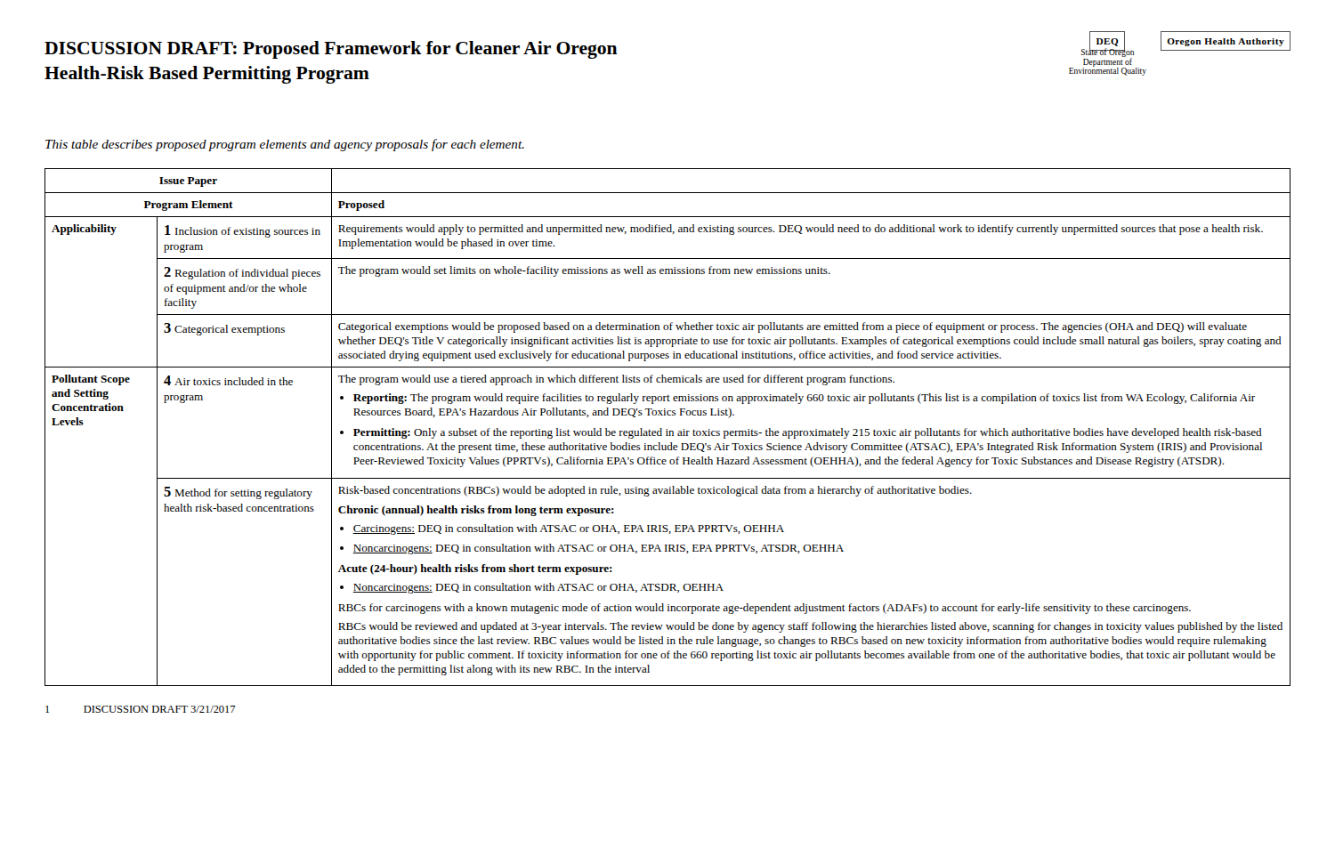DEQ State of Oregon Department of Environmental Quality Oregon Health Authority
DISCUSSION DRAFT: Proposed Framework for Cleaner Air Oregon
Health-Risk Based Permitting Program
This table describes proposed program elements and agency proposals for each element.
| Issue Paper | |
| --- | --- |
| Program Element | Proposed |
| Applicability | 1 Inclusion of existing sources in program | Requirements would apply to permitted and unpermitted new, modified, and existing sources. DEQ would need to do additional work to identify currently unpermitted sources that pose a health risk. Implementation would be phased in over time. |
| 2 Regulation of individual pieces of equipment and/or the whole facility | The program would set limits on whole-facility emissions as well as emissions from new emissions units. |
| 3 Categorical exemptions | Categorical exemptions would be proposed based on a determination of whether toxic air pollutants are emitted from a piece of equipment or process. The agencies (OHA and DEQ) will evaluate whether DEQ's Title V categorically insignificant activities list is appropriate to use for toxic air pollutants. Examples of categorical exemptions could include small natural gas boilers, spray coating and associated drying equipment used exclusively for educational purposes in educational institutions, office activities, and food service activities. |
| Pollutant Scope and Setting Concentration Levels | 4 Air toxics included in the program | The program would use a tiered approach in which different lists of chemicals are used for different program functions. Reporting: The program would require facilities to regularly report emissions on approximately 660 toxic air pollutants (This list is a compilation of toxics list from WA Ecology, California Air Resources Board, EPA's Hazardous Air Pollutants, and DEQ's Toxics Focus List). Permitting: Only a subset of the reporting list would be regulated in air toxics permits- the approximately 215 toxic air pollutants for which authoritative bodies have developed health risk-based concentrations. At the present time, these authoritative bodies include DEQ's Air Toxics Science Advisory Committee (ATSAC), EPA's Integrated Risk Information System (IRIS) and Provisional Peer-Reviewed Toxicity Values (PPRTVs), California EPA's Office of Health Hazard Assessment (OEHHA), and the federal Agency for Toxic Substances and Disease Registry (ATSDR). |
| 5 Method for setting regulatory health risk-based concentrations | Risk-based concentrations (RBCs) would be adopted in rule, using available toxicological data from a hierarchy of authoritative bodies. Chronic (annual) health risks from long term exposure: Carcinogens: DEQ in consultation with ATSAC or OHA, EPA IRIS, EPA PPRTVs, OEHHA Noncarcinogens: DEQ in consultation with ATSAC or OHA, EPA IRIS, EPA PPRTVs, ATSDR, OEHHA Acute (24-hour) health risks from short term exposure: Noncarcinogens: DEQ in consultation with ATSAC or OHA, ATSDR, OEHHA RBCs for carcinogens with a known mutagenic mode of action would incorporate age-dependent adjustment factors (ADAFs) to account for early-life sensitivity to these carcinogens. RBCs would be reviewed and updated at 3-year intervals. The review would be done by agency staff following the hierarchies listed above, scanning for changes in toxicity values published by the listed authoritative bodies since the last review. RBC values would be listed in the rule language, so changes to RBCs based on new toxicity information from authoritative bodies would require rulemaking with opportunity for public comment. If toxicity information for one of the 660 reporting list toxic air pollutants becomes available from one of the authoritative bodies, that toxic air pollutant would be added to the permitting list along with its new RBC. In the interval |
1 DISCUSSION DRAFT 3/21/2017